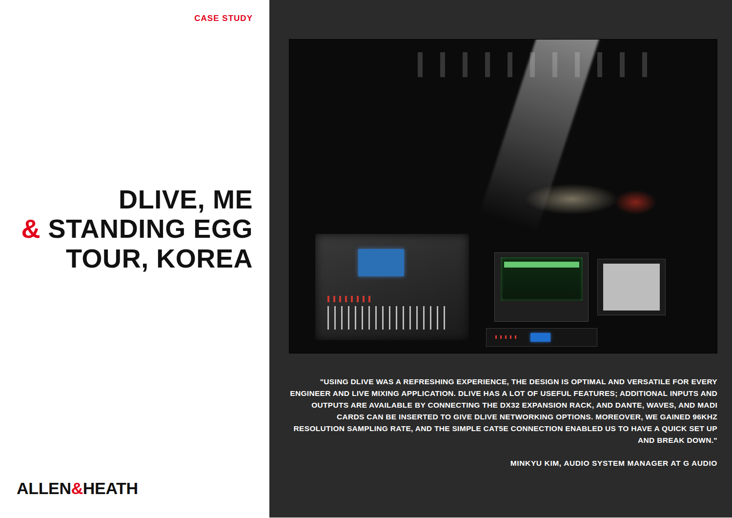Case Study
dLive, ME
& Standing Egg
Tour, Korea
Allen&Heath
"Using dLive was a refreshing experience, the design is optimal and versatile for every engineer and live mixing application. dLive has a lot of useful features; additional inputs and outputs are available by connecting the DX32 expansion rack, and Dante, Waves, and MADI cards can be inserted to give dLive networking options. Moreover, we gained 96kHz resolution sampling rate, and the simple CAT5e connection enabled us to have a quick set up and break down."
Minkyu Kim, Audio System Manager at G Audio